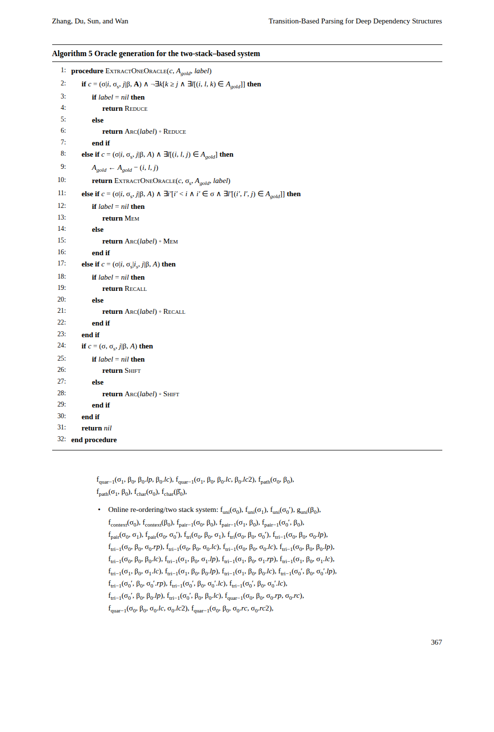Zhang, Du, Sun, and Wan Transition-Based Parsing for Deep Dependency Structures
Algorithm 5 Oracle generation for the two-stack–based system
procedure ExtractOneOracle(c, Agold, label)
if c = (σ|i, σs, j|β, A) ∧ ¬∃k[k ≥ j ∧ ∃l[(i, l, k) ∈ Agold]] then
if label = nil then
return Reduce
else
return Arc(label) ◦ Reduce
end if
else if c = (σ|i, σs, j|β, A) ∧ ∃l[(i, l, j) ∈ Agold] then
Agold ← Agold − (i, l, j)
return ExtractOneOracle(c, σs, Agold, label)
else if c = (σ|i, σs, j|β, A) ∧ ∃i′[i′ < i ∧ i′ ∈ σ ∧ ∃l′[(i′, l′, j) ∈ Agold]] then
if label = nil then
return Mem
else
return Arc(label) ◦ Mem
end if
else if c = (σ|i, σs|is, j|β, A) then
if label = nil then
return Recall
else
return Arc(label) ◦ Recall
end if
end if
if c = (σ, σs, j|β, A) then
if label = nil then
return Shift
else
return Arc(label) ◦ Shift
end if
end if
return nil
end procedure
fquar−1(σ1, β0, β0.lp, β0.lc), fquar−1(σ1, β0, β0.lc, β0.lc2), fpath(σ0, β0),
fpath(σ1, β0), fchar(σ0), fchar(β̂0),
Online re-ordering/two stack system: funi(σ0), funi(σ1), funi(σ0′), guni(β0),
fcontext(σ0), fcontext(β0), fpair−1(σ0, β0), fpair−1(σ1, β0), fpair−1(σ0′, β0),
fpair(σ0, σ1), fpair(σ0, σ0′), ftri(σ0, β0, σ1), ftri(σ0, β0, σ0′), ftri−1(σ0, β0, σ0.lp),
ftri−1(σ0, β0, σ0.rp), ftri−1(σ0, β0, σ0.lc), ftri−1(σ0, β0, σ0.lc), ftri−1(σ0, β0, β0.lp),
ftri−1(σ0, β0, β0.lc), ftri−1(σ1, β0, σ1.lp), ftri−1(σ1, β0, σ1.rp), ftri−1(σ1, β0, σ1.lc),
ftri−1(σ1, β0, σ1.lc), ftri−1(σ1, β0, β0.lp), ftri−1(σ1, β0, β0.lc), ftri−1(σ0′, β0, σ0′.lp),
ftri−1(σ0′, β0, σ0′.rp), ftri−1(σ0′, β0, σ0′.lc), ftri−1(σ0′, β0, σ0′.lc),
ftri−1(σ0′, β0, β0.lp), ftri−1(σ0′, β0, β0.lc), fquar−1(σ0, β0, σ0.rp, σ0.rc),
fquar−1(σ0, β0, σ0.lc, σ0.lc2), fquar−1(σ0, β0, σ0.rc, σ0.rc2),
367